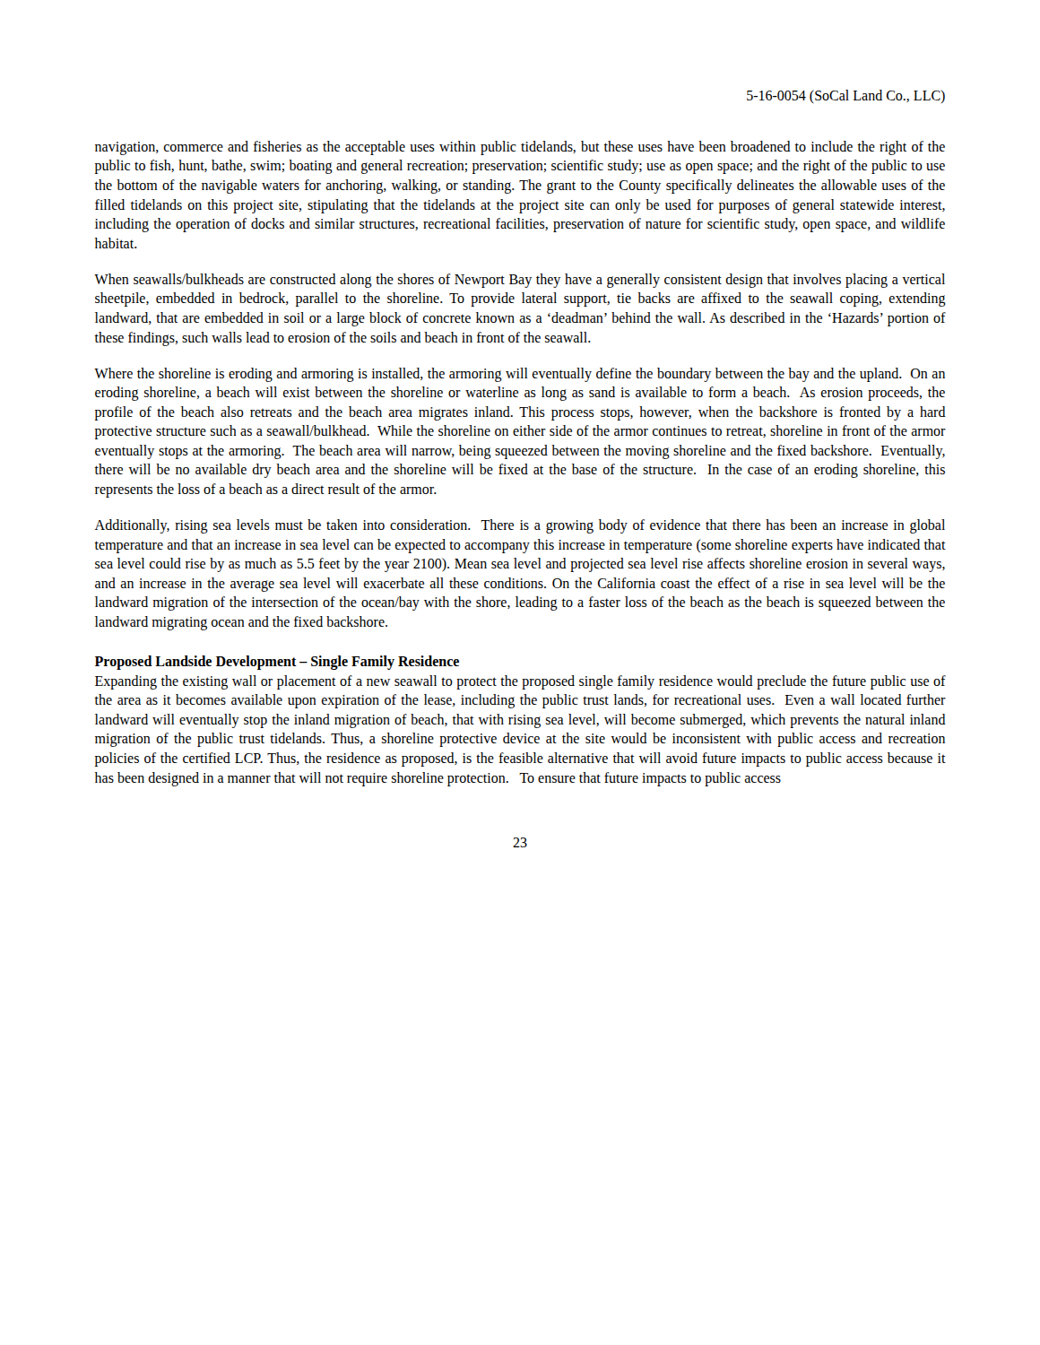5-16-0054 (SoCal Land Co., LLC)
navigation, commerce and fisheries as the acceptable uses within public tidelands, but these uses have been broadened to include the right of the public to fish, hunt, bathe, swim; boating and general recreation; preservation; scientific study; use as open space; and the right of the public to use the bottom of the navigable waters for anchoring, walking, or standing. The grant to the County specifically delineates the allowable uses of the filled tidelands on this project site, stipulating that the tidelands at the project site can only be used for purposes of general statewide interest, including the operation of docks and similar structures, recreational facilities, preservation of nature for scientific study, open space, and wildlife habitat.
When seawalls/bulkheads are constructed along the shores of Newport Bay they have a generally consistent design that involves placing a vertical sheetpile, embedded in bedrock, parallel to the shoreline. To provide lateral support, tie backs are affixed to the seawall coping, extending landward, that are embedded in soil or a large block of concrete known as a ‘deadman’ behind the wall. As described in the ‘Hazards’ portion of these findings, such walls lead to erosion of the soils and beach in front of the seawall.
Where the shoreline is eroding and armoring is installed, the armoring will eventually define the boundary between the bay and the upland. On an eroding shoreline, a beach will exist between the shoreline or waterline as long as sand is available to form a beach. As erosion proceeds, the profile of the beach also retreats and the beach area migrates inland. This process stops, however, when the backshore is fronted by a hard protective structure such as a seawall/bulkhead. While the shoreline on either side of the armor continues to retreat, shoreline in front of the armor eventually stops at the armoring. The beach area will narrow, being squeezed between the moving shoreline and the fixed backshore. Eventually, there will be no available dry beach area and the shoreline will be fixed at the base of the structure. In the case of an eroding shoreline, this represents the loss of a beach as a direct result of the armor.
Additionally, rising sea levels must be taken into consideration. There is a growing body of evidence that there has been an increase in global temperature and that an increase in sea level can be expected to accompany this increase in temperature (some shoreline experts have indicated that sea level could rise by as much as 5.5 feet by the year 2100). Mean sea level and projected sea level rise affects shoreline erosion in several ways, and an increase in the average sea level will exacerbate all these conditions. On the California coast the effect of a rise in sea level will be the landward migration of the intersection of the ocean/bay with the shore, leading to a faster loss of the beach as the beach is squeezed between the landward migrating ocean and the fixed backshore.
Proposed Landside Development – Single Family Residence
Expanding the existing wall or placement of a new seawall to protect the proposed single family residence would preclude the future public use of the area as it becomes available upon expiration of the lease, including the public trust lands, for recreational uses. Even a wall located further landward will eventually stop the inland migration of beach, that with rising sea level, will become submerged, which prevents the natural inland migration of the public trust tidelands. Thus, a shoreline protective device at the site would be inconsistent with public access and recreation policies of the certified LCP. Thus, the residence as proposed, is the feasible alternative that will avoid future impacts to public access because it has been designed in a manner that will not require shoreline protection. To ensure that future impacts to public access
23